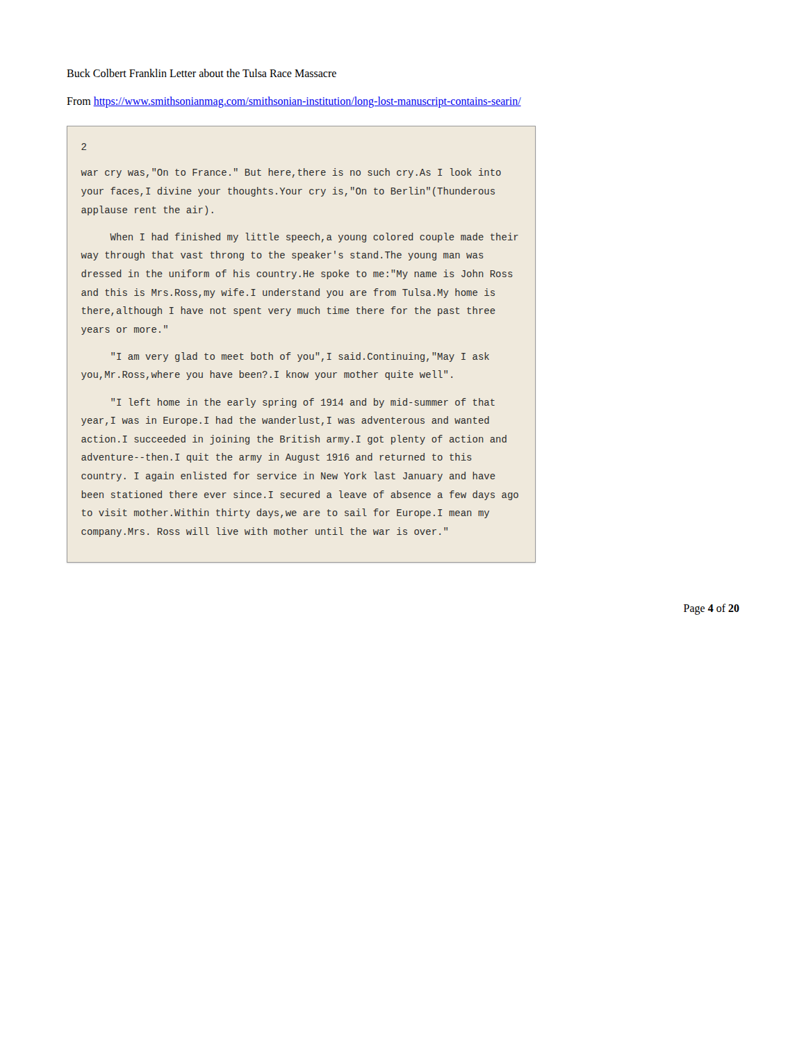Buck Colbert Franklin Letter about the Tulsa Race Massacre
From https://www.smithsonianmag.com/smithsonian-institution/long-lost-manuscript-contains-searin/
2
war cry was,"On to France." But here,there is no such cry.As I look into your faces,I divine your thoughts.Your cry is,"On to Berlin"(Thunderous applause rent the air).
When I had finished my little speech,a young colored couple made their way through that vast throng to the speaker's stand.The young man was dressed in the uniform of his country.He spoke to me:"My name is John Ross and this is Mrs.Ross,my wife.I understand you are from Tulsa.My home is there,although I have not spent very much time there for the past three years or more."
"I am very glad to meet both of you",I said.Continuing,"May I ask you,Mr.Ross,where you have been?.I know your mother quite well".
"I left home in the early spring of 1914 and by mid-summer of that year,I was in Europe.I had the wanderlust,I was adventerous and wanted action.I succeeded in joining the British army.I got plenty of action and adventure--then.I quit the army in August 1916 and returned to this country. I again enlisted for service in New York last January and have been stationed there ever since.I secured a leave of absence a few days ago to visit mother.Within thirty days,we are to sail for Europe.I mean my company.Mrs. Ross will live with mother until the war is over."
Page 4 of 20